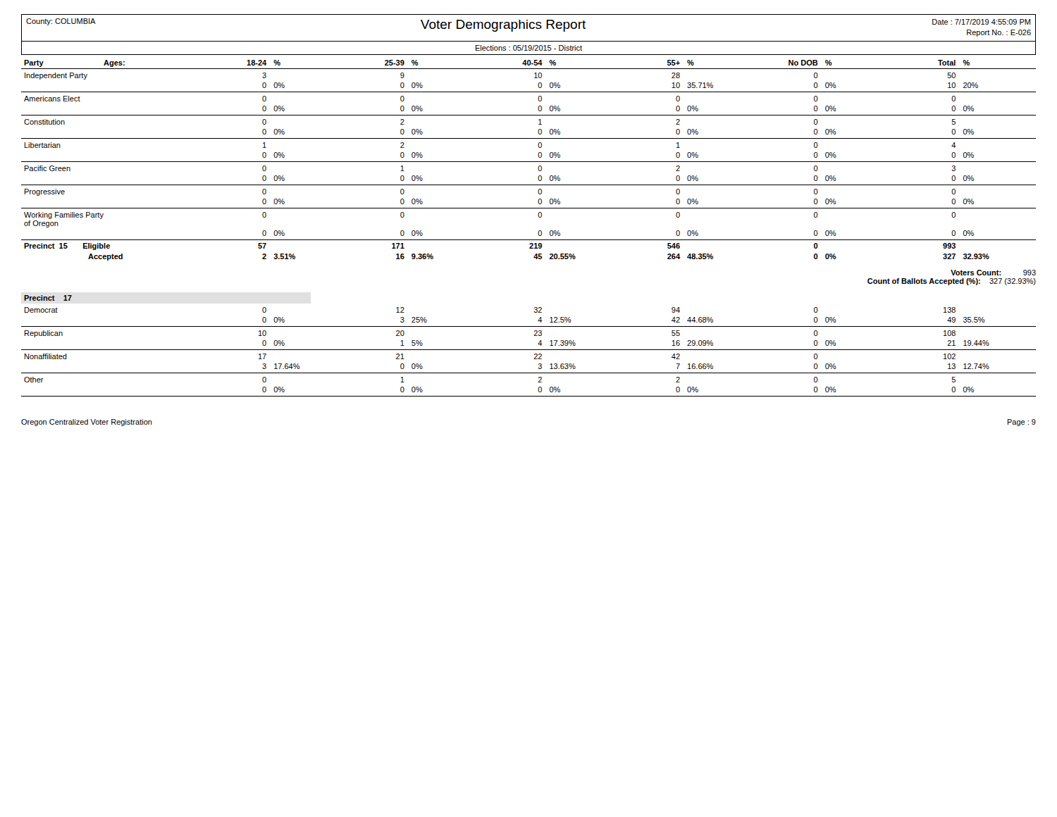| County: COLUMBIA | Voter Demographics Report | Date : 7/17/2019 4:55:09 PM Report No. : E-026 |
Elections : 05/19/2015 - District
| Party Ages: | 18-24 | % | 25-39 | % | 40-54 | % | 55+ | % | No DOB | % | Total | % |
| --- | --- | --- | --- | --- | --- | --- | --- | --- | --- | --- | --- | --- |
| Independent Party | 3 | | 9 | | 10 | | 28 | | 0 | | 50 | |
| | 0 | 0% | 0 | 0% | 0 | 0% | 10 | 35.71% | 0 | 0% | 10 | 20% |
| Americans Elect | 0 | | 0 | | 0 | | 0 | | 0 | | 0 | |
| | 0 | 0% | 0 | 0% | 0 | 0% | 0 | 0% | 0 | 0% | 0 | 0% |
| Constitution | 0 | | 2 | | 1 | | 2 | | 0 | | 5 | |
| | 0 | 0% | 0 | 0% | 0 | 0% | 0 | 0% | 0 | 0% | 0 | 0% |
| Libertarian | 1 | | 2 | | 0 | | 1 | | 0 | | 4 | |
| | 0 | 0% | 0 | 0% | 0 | 0% | 0 | 0% | 0 | 0% | 0 | 0% |
| Pacific Green | 0 | | 1 | | 0 | | 2 | | 0 | | 3 | |
| | 0 | 0% | 0 | 0% | 0 | 0% | 0 | 0% | 0 | 0% | 0 | 0% |
| Progressive | 0 | | 0 | | 0 | | 0 | | 0 | | 0 | |
| | 0 | 0% | 0 | 0% | 0 | 0% | 0 | 0% | 0 | 0% | 0 | 0% |
| Working Families Party of Oregon | 0 | | 0 | | 0 | | 0 | | 0 | | 0 | |
| | 0 | 0% | 0 | 0% | 0 | 0% | 0 | 0% | 0 | 0% | 0 | 0% |
| Precinct 15 Eligible | 57 | | 171 | | 219 | | 546 | | 0 | | 993 | |
| Accepted | 2 | 3.51% | 16 | 9.36% | 45 | 20.55% | 264 | 48.35% | 0 | 0% | 327 | 32.93% |
Voters Count: 993
Count of Ballots Accepted (%): 327 (32.93%)
| Precinct 17 |
| Democrat | 0 | | 12 | | 32 | | 94 | | 0 | | 138 | |
| | 0 | 0% | 3 | 25% | 4 | 12.5% | 42 | 44.68% | 0 | 0% | 49 | 35.5% |
| Republican | 10 | | 20 | | 23 | | 55 | | 0 | | 108 | |
| | 0 | 0% | 1 | 5% | 4 | 17.39% | 16 | 29.09% | 0 | 0% | 21 | 19.44% |
| Nonaffiliated | 17 | | 21 | | 22 | | 42 | | 0 | | 102 | |
| | 3 | 17.64% | 0 | 0% | 3 | 13.63% | 7 | 16.66% | 0 | 0% | 13 | 12.74% |
| Other | 0 | | 1 | | 2 | | 2 | | 0 | | 5 | |
| | 0 | 0% | 0 | 0% | 0 | 0% | 0 | 0% | 0 | 0% | 0 | 0% |
Oregon Centralized Voter Registration
Page : 9